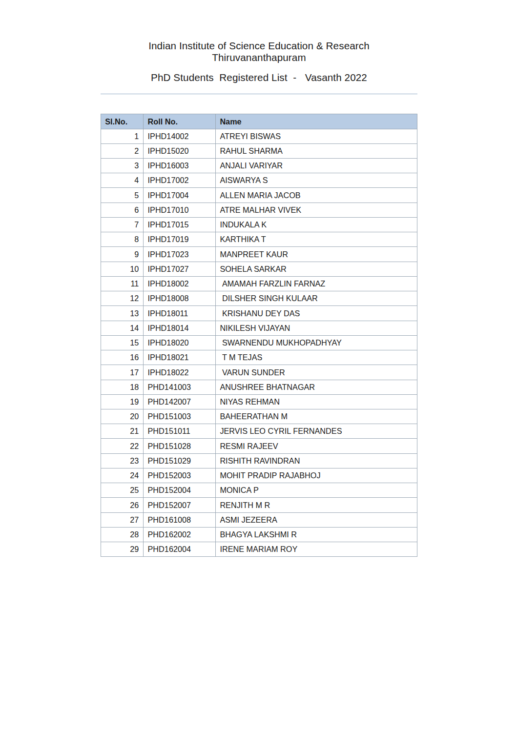Indian Institute of Science Education & Research Thiruvananthapuram
PhD Students Registered List - Vasanth 2022
PhD Students Registered List - Vasanth 2022
| Sl.No. | Roll No. | Name |
| --- | --- | --- |
| 1 | IPHD14002 | ATREYI BISWAS |
| 2 | IPHD15020 | RAHUL SHARMA |
| 3 | IPHD16003 | ANJALI VARIYAR |
| 4 | IPHD17002 | AISWARYA S |
| 5 | IPHD17004 | ALLEN MARIA JACOB |
| 6 | IPHD17010 | ATRE MALHAR VIVEK |
| 7 | IPHD17015 | INDUKALA K |
| 8 | IPHD17019 | KARTHIKA T |
| 9 | IPHD17023 | MANPREET KAUR |
| 10 | IPHD17027 | SOHELA SARKAR |
| 11 | IPHD18002 | AMAMAH FARZLIN FARNAZ |
| 12 | IPHD18008 | DILSHER SINGH KULAAR |
| 13 | IPHD18011 | KRISHANU DEY DAS |
| 14 | IPHD18014 | NIKILESH VIJAYAN |
| 15 | IPHD18020 | SWARNENDU MUKHOPADHYAY |
| 16 | IPHD18021 | T M TEJAS |
| 17 | IPHD18022 | VARUN SUNDER |
| 18 | PHD141003 | ANUSHREE BHATNAGAR |
| 19 | PHD142007 | NIYAS REHMAN |
| 20 | PHD151003 | BAHEERATHAN M |
| 21 | PHD151011 | JERVIS LEO CYRIL FERNANDES |
| 22 | PHD151028 | RESMI RAJEEV |
| 23 | PHD151029 | RISHITH RAVINDRAN |
| 24 | PHD152003 | MOHIT PRADIP RAJABHOJ |
| 25 | PHD152004 | MONICA P |
| 26 | PHD152007 | RENJITH M R |
| 27 | PHD161008 | ASMI JEZEERA |
| 28 | PHD162002 | BHAGYA LAKSHMI R |
| 29 | PHD162004 | IRENE MARIAM ROY |